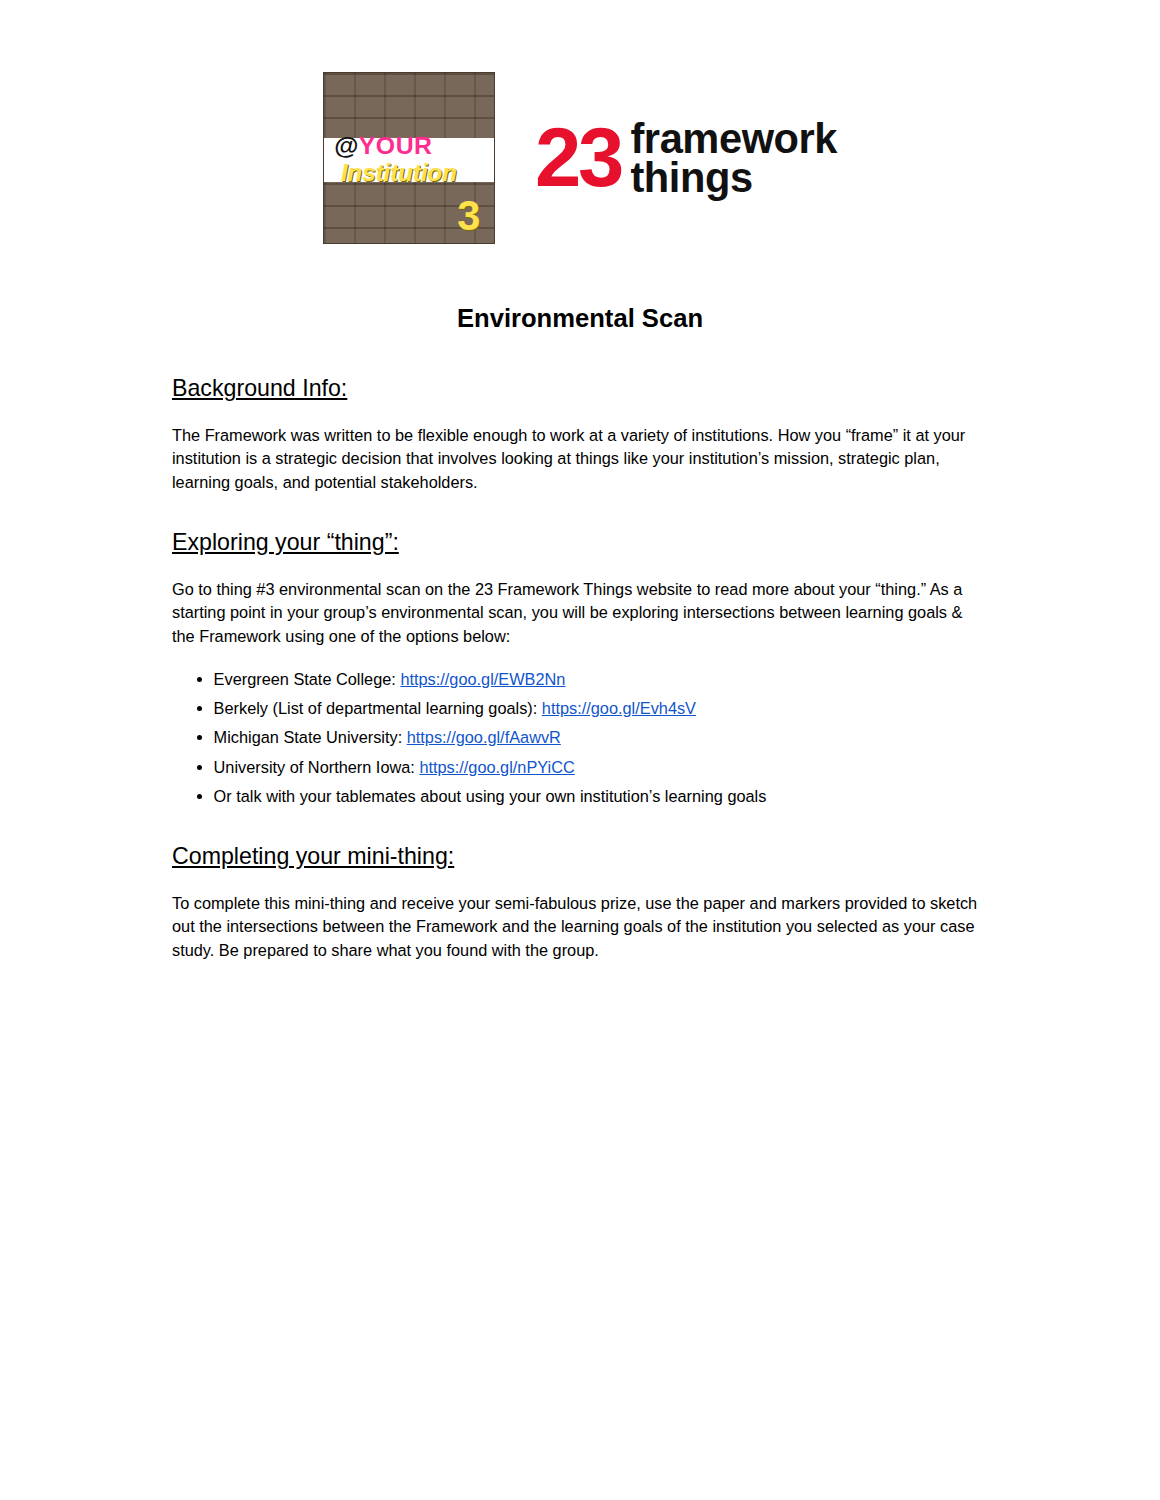@YOUR
Institution
3
23 framework
things
Environmental Scan
Background Info:
The Framework was written to be flexible enough to work at a variety of institutions. How you “frame” it at your institution is a strategic decision that involves looking at things like your institution’s mission, strategic plan, learning goals, and potential stakeholders.
Exploring your “thing”:
Go to thing #3 environmental scan on the 23 Framework Things website to read more about your “thing.” As a starting point in your group’s environmental scan, you will be exploring intersections between learning goals & the Framework using one of the options below:
Evergreen State College: https://goo.gl/EWB2Nn
Berkely (List of departmental learning goals): https://goo.gl/Evh4sV
Michigan State University: https://goo.gl/fAawvR
University of Northern Iowa: https://goo.gl/nPYiCC
Or talk with your tablemates about using your own institution’s learning goals
Completing your mini-thing:
To complete this mini-thing and receive your semi-fabulous prize, use the paper and markers provided to sketch out the intersections between the Framework and the learning goals of the institution you selected as your case study. Be prepared to share what you found with the group.